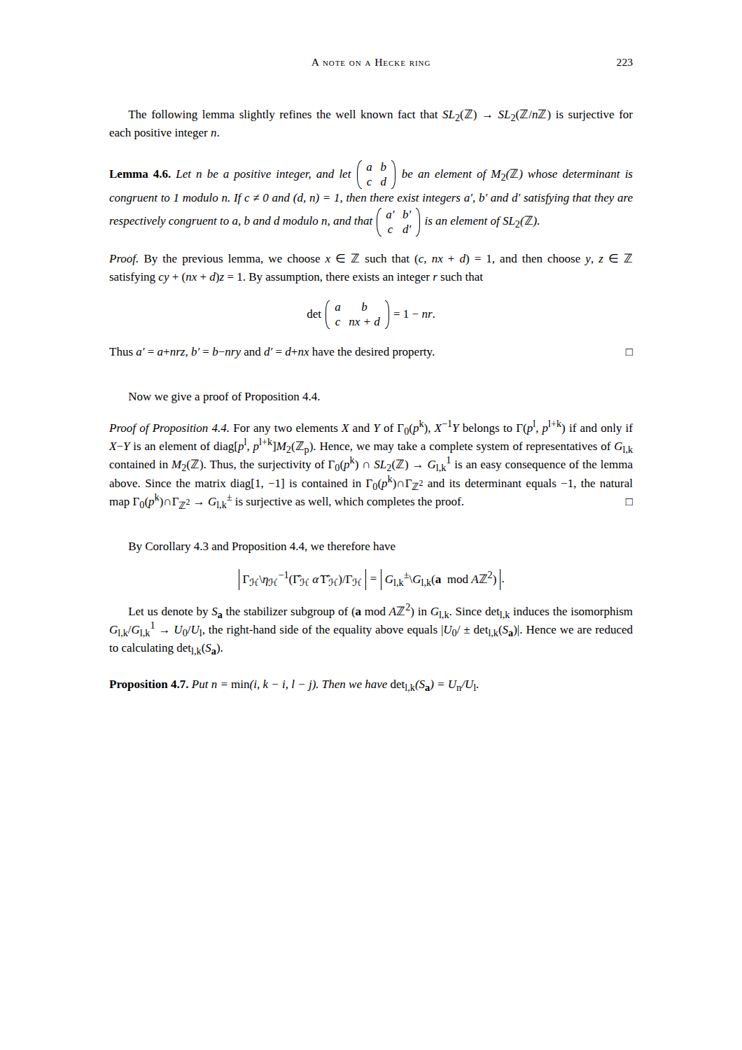A note on a Hecke ring 223
The following lemma slightly refines the well known fact that SL2(ℤ) → SL2(ℤ/nℤ) is surjective for each positive integer n.
Lemma 4.6. Let n be a positive integer, and let
| a | b |
| c | d |
be an element of M2(ℤ) whose determinant is congruent to 1 modulo n. If c ≠ 0 and (d, n) = 1, then there exist integers a′, b′ and d′ satisfying that they are respectively congruent to a, b and d modulo n, and that
| a′ | b′ |
| c | d′ |
is an element of SL2(ℤ).
Proof. By the previous lemma, we choose x ∈ ℤ such that (c, nx + d) = 1, and then choose y, z ∈ ℤ satisfying cy + (nx + d)z = 1. By assumption, there exists an integer r such that
det
| a | b |
| c | nx + d |
= 1 − nr.
Thus a′ = a+nrz, b′ = b−nry and d′ = d+nx have the desired property. □
Now we give a proof of Proposition 4.4.
Proof of Proposition 4.4. For any two elements X and Y of Γ0(pk), X−1Y belongs to Γ(pl, pl+k) if and only if X−Y is an element of diag[pl, pl+k]M2(ℤp). Hence, we may take a complete system of representatives of Gl,k contained in M2(ℤ). Thus, the surjectivity of Γ0(pk) ∩ SL2(ℤ) → Gl,k1 is an easy consequence of the lemma above. Since the matrix diag[1, −1] is contained in Γ0(pk)∩Γℤ2 and its determinant equals −1, the natural map Γ0(pk)∩Γℤ2 → Gl,k± is surjective as well, which completes the proof. □
By Corollary 4.3 and Proposition 4.4, we therefore have
Γℋ\ηℋ−1(Γ̂ℋ α̂ Γ̂ℋ)/Γℋ = Gl,k±\Gl,k(a mod Aℤ2).
Let us denote by Sa the stabilizer subgroup of (a mod Aℤ2) in Gl,k. Since detl,k induces the isomorphism Gl,k/Gl,k1 → U0/Ul, the right-hand side of the equality above equals |U0/ ± detl,k(Sa)|. Hence we are reduced to calculating detl,k(Sa).
Proposition 4.7. Put n = min(i, k − i, l − j). Then we have detl,k(Sa) = Un/Ul.